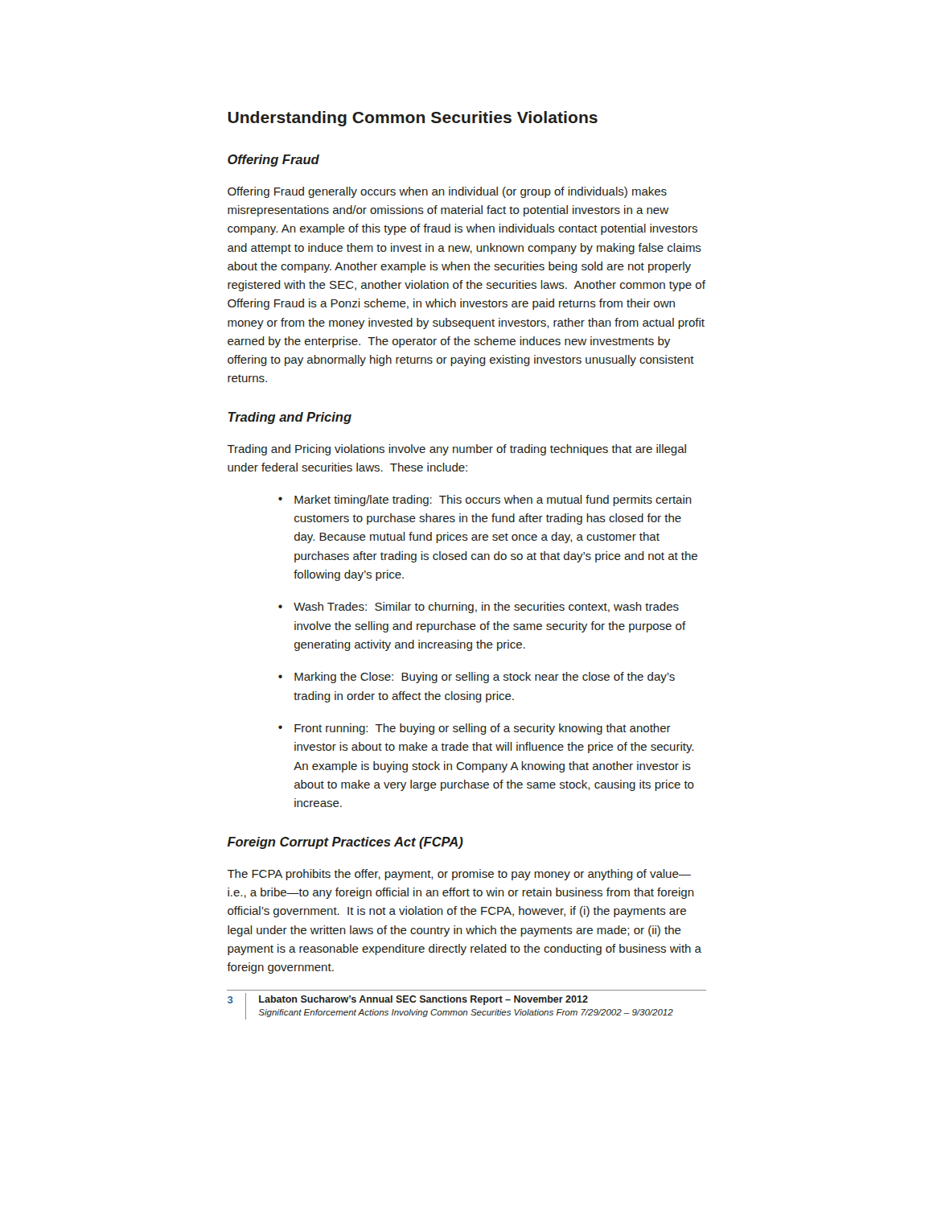Understanding Common Securities Violations
Offering Fraud
Offering Fraud generally occurs when an individual (or group of individuals) makes misrepresentations and/or omissions of material fact to potential investors in a new company. An example of this type of fraud is when individuals contact potential investors and attempt to induce them to invest in a new, unknown company by making false claims about the company. Another example is when the securities being sold are not properly registered with the SEC, another violation of the securities laws. Another common type of Offering Fraud is a Ponzi scheme, in which investors are paid returns from their own money or from the money invested by subsequent investors, rather than from actual profit earned by the enterprise. The operator of the scheme induces new investments by offering to pay abnormally high returns or paying existing investors unusually consistent returns.
Trading and Pricing
Trading and Pricing violations involve any number of trading techniques that are illegal under federal securities laws. These include:
Market timing/late trading: This occurs when a mutual fund permits certain customers to purchase shares in the fund after trading has closed for the day. Because mutual fund prices are set once a day, a customer that purchases after trading is closed can do so at that day’s price and not at the following day’s price.
Wash Trades: Similar to churning, in the securities context, wash trades involve the selling and repurchase of the same security for the purpose of generating activity and increasing the price.
Marking the Close: Buying or selling a stock near the close of the day’s trading in order to affect the closing price.
Front running: The buying or selling of a security knowing that another investor is about to make a trade that will influence the price of the security. An example is buying stock in Company A knowing that another investor is about to make a very large purchase of the same stock, causing its price to increase.
Foreign Corrupt Practices Act (FCPA)
The FCPA prohibits the offer, payment, or promise to pay money or anything of value—i.e., a bribe—to any foreign official in an effort to win or retain business from that foreign official’s government. It is not a violation of the FCPA, however, if (i) the payments are legal under the written laws of the country in which the payments are made; or (ii) the payment is a reasonable expenditure directly related to the conducting of business with a foreign government.
3
Labaton Sucharow’s Annual SEC Sanctions Report – November 2012
Significant Enforcement Actions Involving Common Securities Violations From 7/29/2002 – 9/30/2012